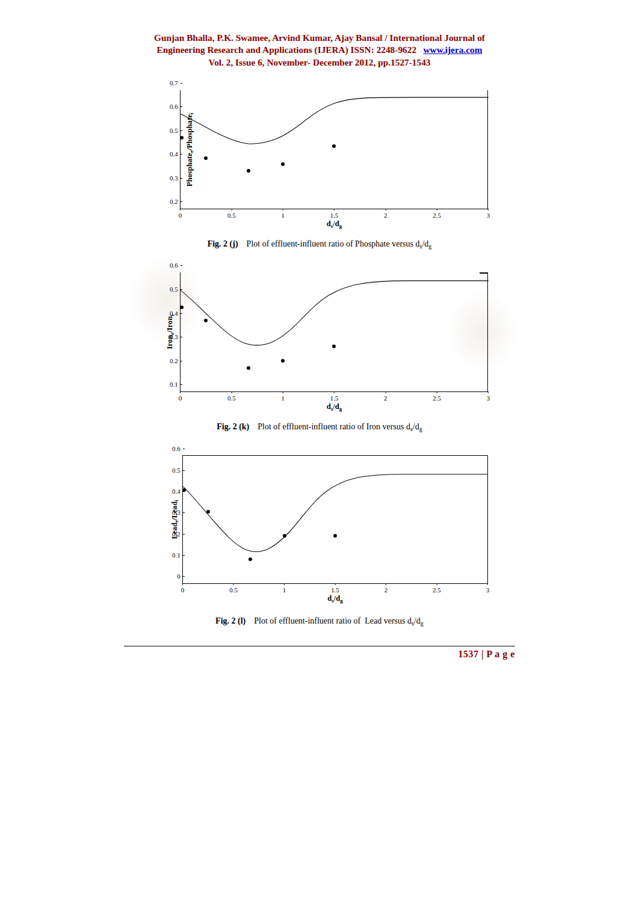Gunjan Bhalla, P.K. Swamee, Arvind Kumar, Ajay Bansal / International Journal of
Engineering Research and Applications (IJERA) ISSN: 2248-9622 www.ijera.com
Vol. 2, Issue 6, November- December 2012, pp.1527-1543
0.7
0.6
0.5
0.4
0.3
0.2
0
0.5
1
1.5
2
2.5
3
ds/dg
Phosphatee/Phosphatei
Fig. 2 (j) Plot of effluent-influent ratio of Phosphate versus ds/dg
0.6
0.5
0.4
0.3
0.2
0.1
0
0.5
1
1.5
2
2.5
3
ds/dg
Irone/Ironi
Fig. 2 (k) Plot of effluent-influent ratio of Iron versus ds/dg
0.6
0.5
0.4
0.3
0.2
0.1
0
0
0.5
1
1.5
2
2.5
3
ds/dg
Leade/Leadi
Fig. 2 (l) Plot of effluent-influent ratio of Lead versus ds/dg
1537 | P a g e